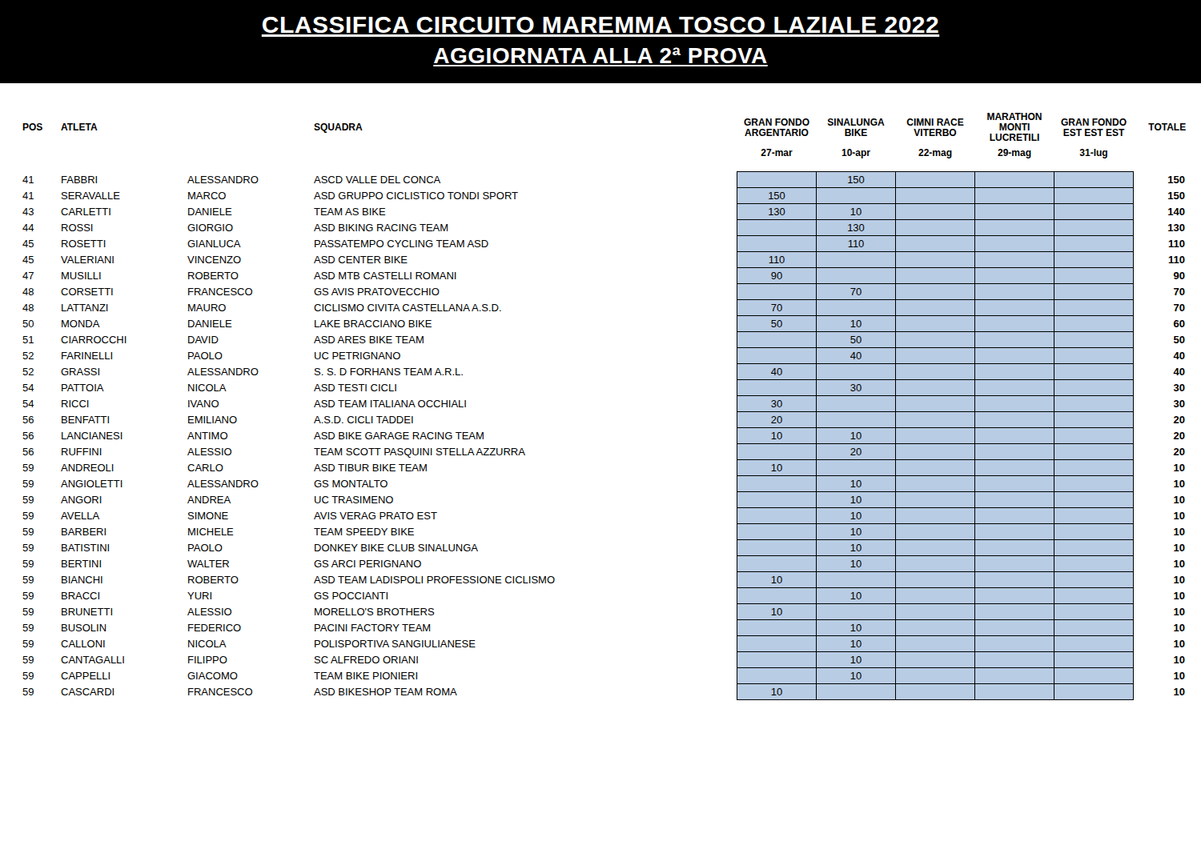CLASSIFICA CIRCUITO MAREMMA TOSCO LAZIALE 2022
AGGIORNATA ALLA 2ª PROVA
| POS | ATLETA | SQUADRA | GRAN FONDO ARGENTARIO | SINALUNGA BIKE | CIMNI RACE VITERBO | MARATHON MONTI LUCRETILI | GRAN FONDO EST EST EST | TOTALE |
| --- | --- | --- | --- | --- | --- | --- | --- | --- |
| | | | | 27-mar | 10-apr | 22-mag | 29-mag | 31-lug | |
| 41 | FABBRI | ALESSANDRO | ASCD VALLE DEL CONCA | | 150 | | | | 150 |
| 41 | SERAVALLE | MARCO | ASD GRUPPO CICLISTICO TONDI SPORT | 150 | | | | | 150 |
| 43 | CARLETTI | DANIELE | TEAM AS BIKE | 130 | 10 | | | | 140 |
| 44 | ROSSI | GIORGIO | ASD BIKING RACING TEAM | | 130 | | | | 130 |
| 45 | ROSETTI | GIANLUCA | PASSATEMPO CYCLING TEAM ASD | | 110 | | | | 110 |
| 45 | VALERIANI | VINCENZO | ASD CENTER BIKE | 110 | | | | | 110 |
| 47 | MUSILLI | ROBERTO | ASD MTB CASTELLI ROMANI | 90 | | | | | 90 |
| 48 | CORSETTI | FRANCESCO | GS AVIS PRATOVECCHIO | | 70 | | | | 70 |
| 48 | LATTANZI | MAURO | CICLISMO CIVITA CASTELLANA A.S.D. | 70 | | | | | 70 |
| 50 | MONDA | DANIELE | LAKE BRACCIANO BIKE | 50 | 10 | | | | 60 |
| 51 | CIARROCCHI | DAVID | ASD ARES BIKE TEAM | | 50 | | | | 50 |
| 52 | FARINELLI | PAOLO | UC PETRIGNANO | | 40 | | | | 40 |
| 52 | GRASSI | ALESSANDRO | S. S. D FORHANS TEAM A.R.L. | 40 | | | | | 40 |
| 54 | PATTOIA | NICOLA | ASD TESTI CICLI | | 30 | | | | 30 |
| 54 | RICCI | IVANO | ASD TEAM ITALIANA OCCHIALI | 30 | | | | | 30 |
| 56 | BENFATTI | EMILIANO | A.S.D. CICLI TADDEI | 20 | | | | | 20 |
| 56 | LANCIANESI | ANTIMO | ASD BIKE GARAGE RACING TEAM | 10 | 10 | | | | 20 |
| 56 | RUFFINI | ALESSIO | TEAM SCOTT PASQUINI STELLA AZZURRA | | 20 | | | | 20 |
| 59 | ANDREOLI | CARLO | ASD TIBUR BIKE TEAM | 10 | | | | | 10 |
| 59 | ANGIOLETTI | ALESSANDRO | GS MONTALTO | | 10 | | | | 10 |
| 59 | ANGORI | ANDREA | UC TRASIMENO | | 10 | | | | 10 |
| 59 | AVELLA | SIMONE | AVIS VERAG PRATO EST | | 10 | | | | 10 |
| 59 | BARBERI | MICHELE | TEAM SPEEDY BIKE | | 10 | | | | 10 |
| 59 | BATISTINI | PAOLO | DONKEY BIKE CLUB SINALUNGA | | 10 | | | | 10 |
| 59 | BERTINI | WALTER | GS ARCI PERIGNANO | | 10 | | | | 10 |
| 59 | BIANCHI | ROBERTO | ASD TEAM LADISPOLI PROFESSIONE CICLISMO | 10 | | | | | 10 |
| 59 | BRACCI | YURI | GS POCCIANTI | | 10 | | | | 10 |
| 59 | BRUNETTI | ALESSIO | MORELLO'S BROTHERS | 10 | | | | | 10 |
| 59 | BUSOLIN | FEDERICO | PACINI FACTORY TEAM | | 10 | | | | 10 |
| 59 | CALLONI | NICOLA | POLISPORTIVA SANGIULIANESE | | 10 | | | | 10 |
| 59 | CANTAGALLI | FILIPPO | SC ALFREDO ORIANI | | 10 | | | | 10 |
| 59 | CAPPELLI | GIACOMO | TEAM BIKE PIONIERI | | 10 | | | | 10 |
| 59 | CASCARDI | FRANCESCO | ASD BIKESHOP TEAM ROMA | 10 | | | | | 10 |